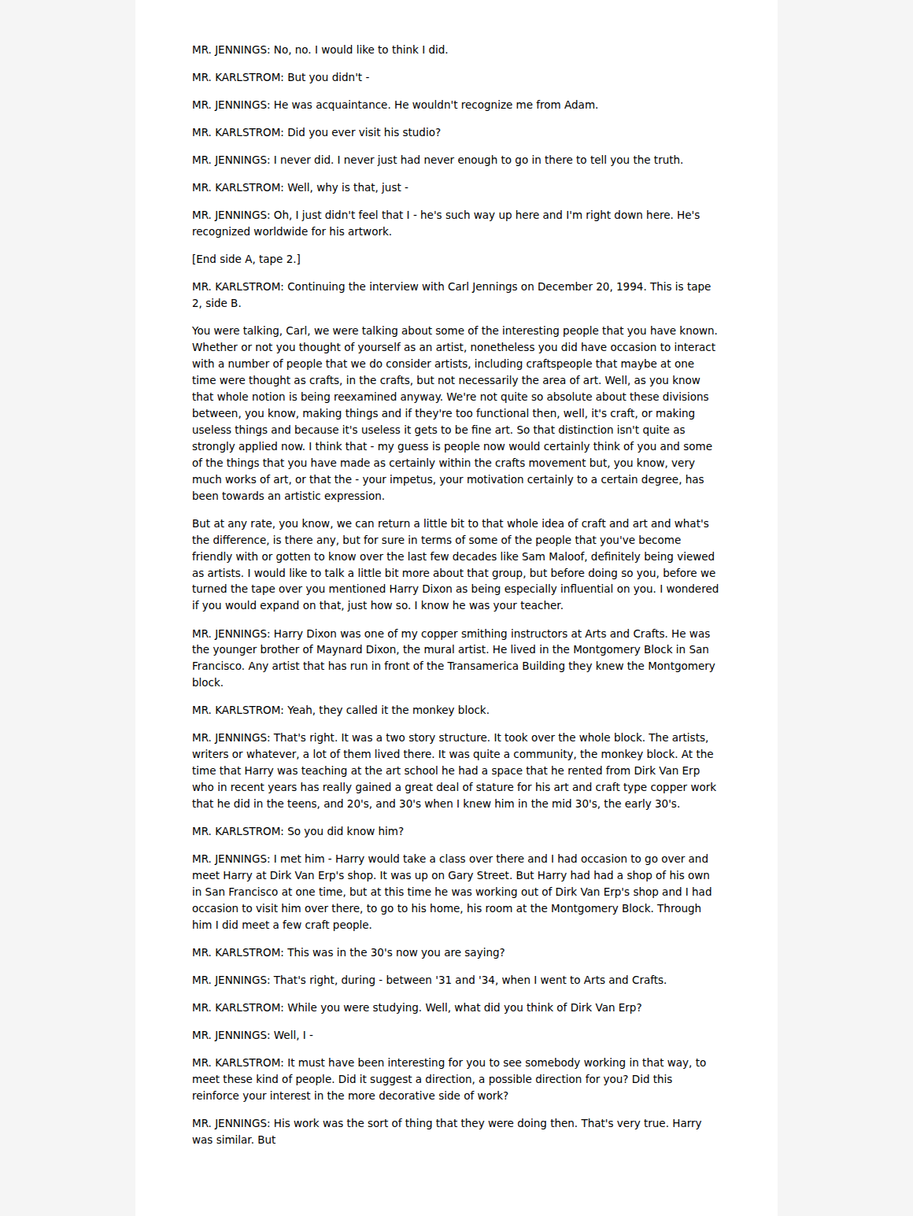MR. JENNINGS: No, no. I would like to think I did.
MR. KARLSTROM: But you didn't -
MR. JENNINGS: He was acquaintance. He wouldn't recognize me from Adam.
MR. KARLSTROM: Did you ever visit his studio?
MR. JENNINGS: I never did. I never just had never enough to go in there to tell you the truth.
MR. KARLSTROM: Well, why is that, just -
MR. JENNINGS: Oh, I just didn't feel that I - he's such way up here and I'm right down here. He's recognized worldwide for his artwork.
[End side A, tape 2.]
MR. KARLSTROM: Continuing the interview with Carl Jennings on December 20, 1994. This is tape 2, side B.
You were talking, Carl, we were talking about some of the interesting people that you have known. Whether or not you thought of yourself as an artist, nonetheless you did have occasion to interact with a number of people that we do consider artists, including craftspeople that maybe at one time were thought as crafts, in the crafts, but not necessarily the area of art. Well, as you know that whole notion is being reexamined anyway. We're not quite so absolute about these divisions between, you know, making things and if they're too functional then, well, it's craft, or making useless things and because it's useless it gets to be fine art. So that distinction isn't quite as strongly applied now. I think that - my guess is people now would certainly think of you and some of the things that you have made as certainly within the crafts movement but, you know, very much works of art, or that the - your impetus, your motivation certainly to a certain degree, has been towards an artistic expression.
But at any rate, you know, we can return a little bit to that whole idea of craft and art and what's the difference, is there any, but for sure in terms of some of the people that you've become friendly with or gotten to know over the last few decades like Sam Maloof, definitely being viewed as artists. I would like to talk a little bit more about that group, but before doing so you, before we turned the tape over you mentioned Harry Dixon as being especially influential on you. I wondered if you would expand on that, just how so. I know he was your teacher.
MR. JENNINGS: Harry Dixon was one of my copper smithing instructors at Arts and Crafts. He was the younger brother of Maynard Dixon, the mural artist. He lived in the Montgomery Block in San Francisco. Any artist that has run in front of the Transamerica Building they knew the Montgomery block.
MR. KARLSTROM: Yeah, they called it the monkey block.
MR. JENNINGS: That's right. It was a two story structure. It took over the whole block. The artists, writers or whatever, a lot of them lived there. It was quite a community, the monkey block. At the time that Harry was teaching at the art school he had a space that he rented from Dirk Van Erp who in recent years has really gained a great deal of stature for his art and craft type copper work that he did in the teens, and 20's, and 30's when I knew him in the mid 30's, the early 30's.
MR. KARLSTROM: So you did know him?
MR. JENNINGS: I met him - Harry would take a class over there and I had occasion to go over and meet Harry at Dirk Van Erp's shop. It was up on Gary Street. But Harry had had a shop of his own in San Francisco at one time, but at this time he was working out of Dirk Van Erp's shop and I had occasion to visit him over there, to go to his home, his room at the Montgomery Block. Through him I did meet a few craft people.
MR. KARLSTROM: This was in the 30's now you are saying?
MR. JENNINGS: That's right, during - between '31 and '34, when I went to Arts and Crafts.
MR. KARLSTROM: While you were studying. Well, what did you think of Dirk Van Erp?
MR. JENNINGS: Well, I -
MR. KARLSTROM: It must have been interesting for you to see somebody working in that way, to meet these kind of people. Did it suggest a direction, a possible direction for you? Did this reinforce your interest in the more decorative side of work?
MR. JENNINGS: His work was the sort of thing that they were doing then. That's very true. Harry was similar. But